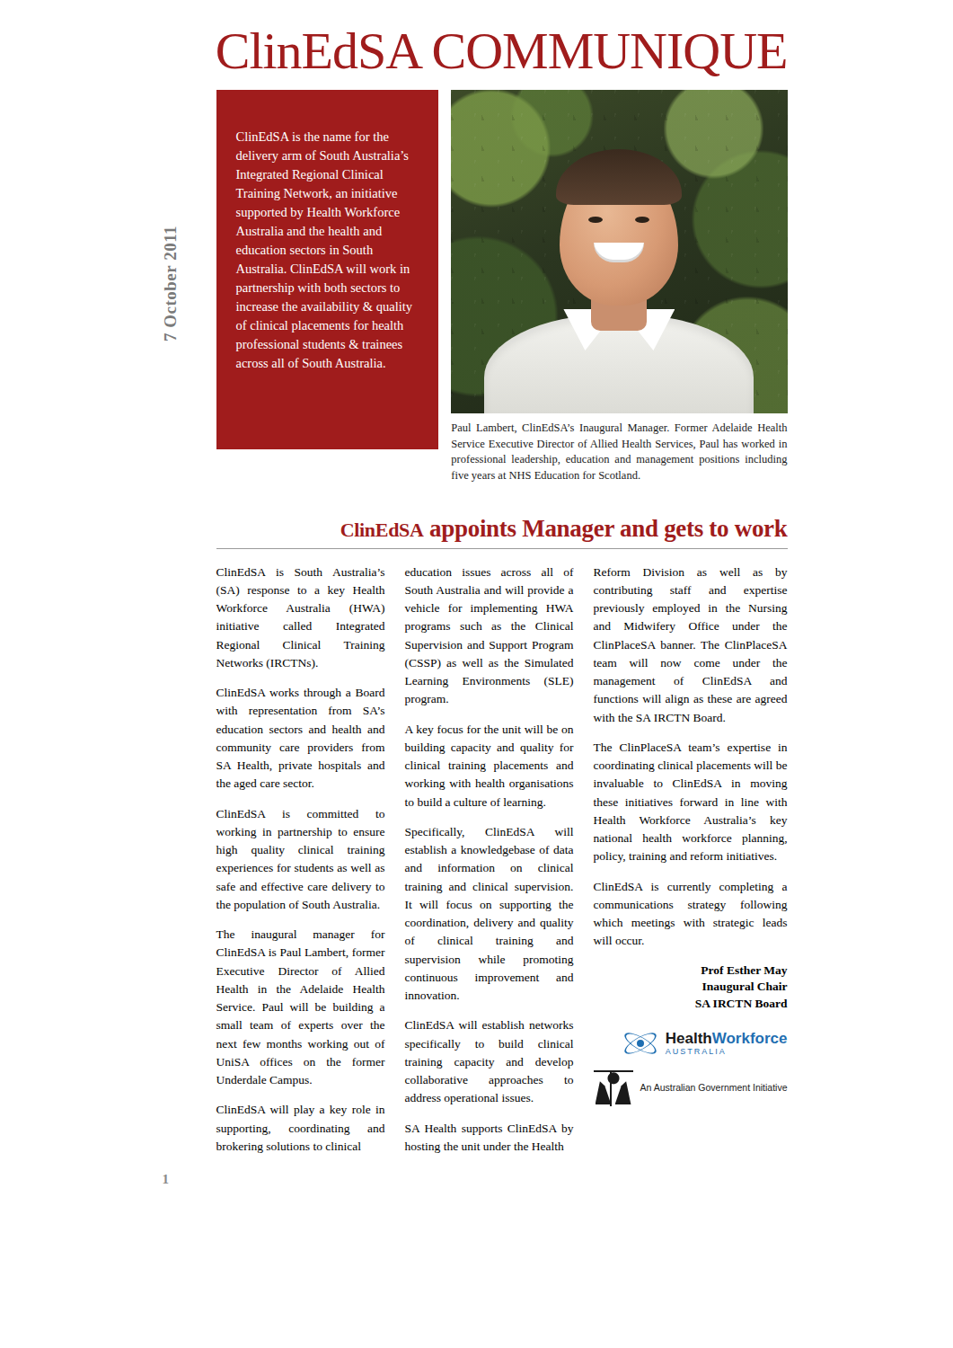ClinEdSA COMMUNIQUE
7 October 2011
ClinEdSA is the name for the delivery arm of South Australia’s Integrated Regional Clinical Training Network, an initiative supported by Health Workforce Australia and the health and education sectors in South Australia. ClinEdSA will work in partnership with both sectors to increase the availability & quality of clinical placements for health professional students & trainees across all of South Australia.
Paul Lambert, ClinEdSA’s Inaugural Manager. Former Adelaide Health Service Executive Director of Allied Health Services, Paul has worked in professional leadership, education and management positions including five years at NHS Education for Scotland.
ClinEdSA appoints Manager and gets to work
ClinEdSA is South Australia’s (SA) response to a key Health Workforce Australia (HWA) initiative called Integrated Regional Clinical Training Networks (IRCTNs).
ClinEdSA works through a Board with representation from SA’s education sectors and health and community care providers from SA Health, private hospitals and the aged care sector.
ClinEdSA is committed to working in partnership to ensure high quality clinical training experiences for students as well as safe and effective care delivery to the population of South Australia.
The inaugural manager for ClinEdSA is Paul Lambert, former Executive Director of Allied Health in the Adelaide Health Service. Paul will be building a small team of experts over the next few months working out of UniSA offices on the former Underdale Campus.
ClinEdSA will play a key role in supporting, coordinating and brokering solutions to clinical
education issues across all of South Australia and will provide a vehicle for implementing HWA programs such as the Clinical Supervision and Support Program (CSSP) as well as the Simulated Learning Environments (SLE) program.
A key focus for the unit will be on building capacity and quality for clinical training placements and working with health organisations to build a culture of learning.
Specifically, ClinEdSA will establish a knowledgebase of data and information on clinical training and clinical supervision. It will focus on supporting the coordination, delivery and quality of clinical training and supervision while promoting continuous improvement and innovation.
ClinEdSA will establish networks specifically to build clinical training capacity and develop collaborative approaches to address operational issues.
SA Health supports ClinEdSA by hosting the unit under the Health
Reform Division as well as by contributing staff and expertise previously employed in the Nursing and Midwifery Office under the ClinPlaceSA banner. The ClinPlaceSA team will now come under the management of ClinEdSA and functions will align as these are agreed with the SA IRCTN Board.
The ClinPlaceSA team’s expertise in coordinating clinical placements will be invaluable to ClinEdSA in moving these initiatives forward in line with Health Workforce Australia’s key national health workforce planning, policy, training and reform initiatives.
ClinEdSA is currently completing a communications strategy following which meetings with strategic leads will occur.
Prof Esther May
Inaugural Chair
SA IRCTN Board
HealthWorkforce
AUSTRALIA
An Australian Government Initiative
1